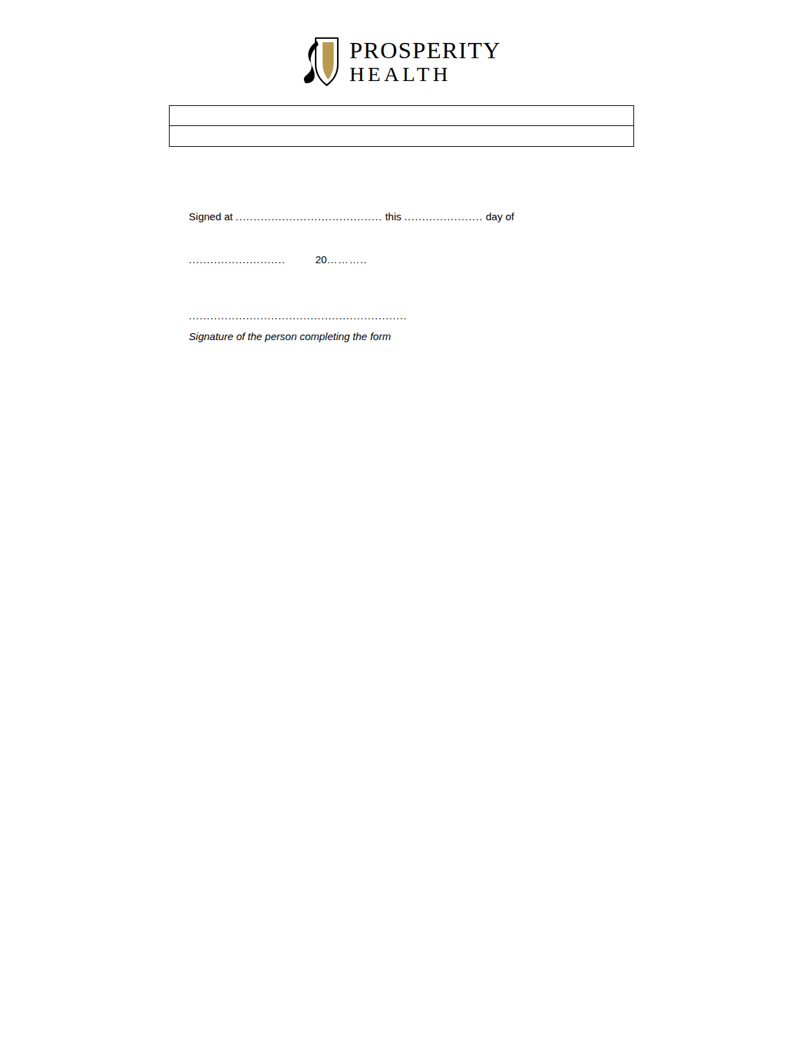PROSPERITY
HEALTH
Signed at ......................................... this ...................... day of
........................... 20………..
.............................................................
Signature of the person completing the form